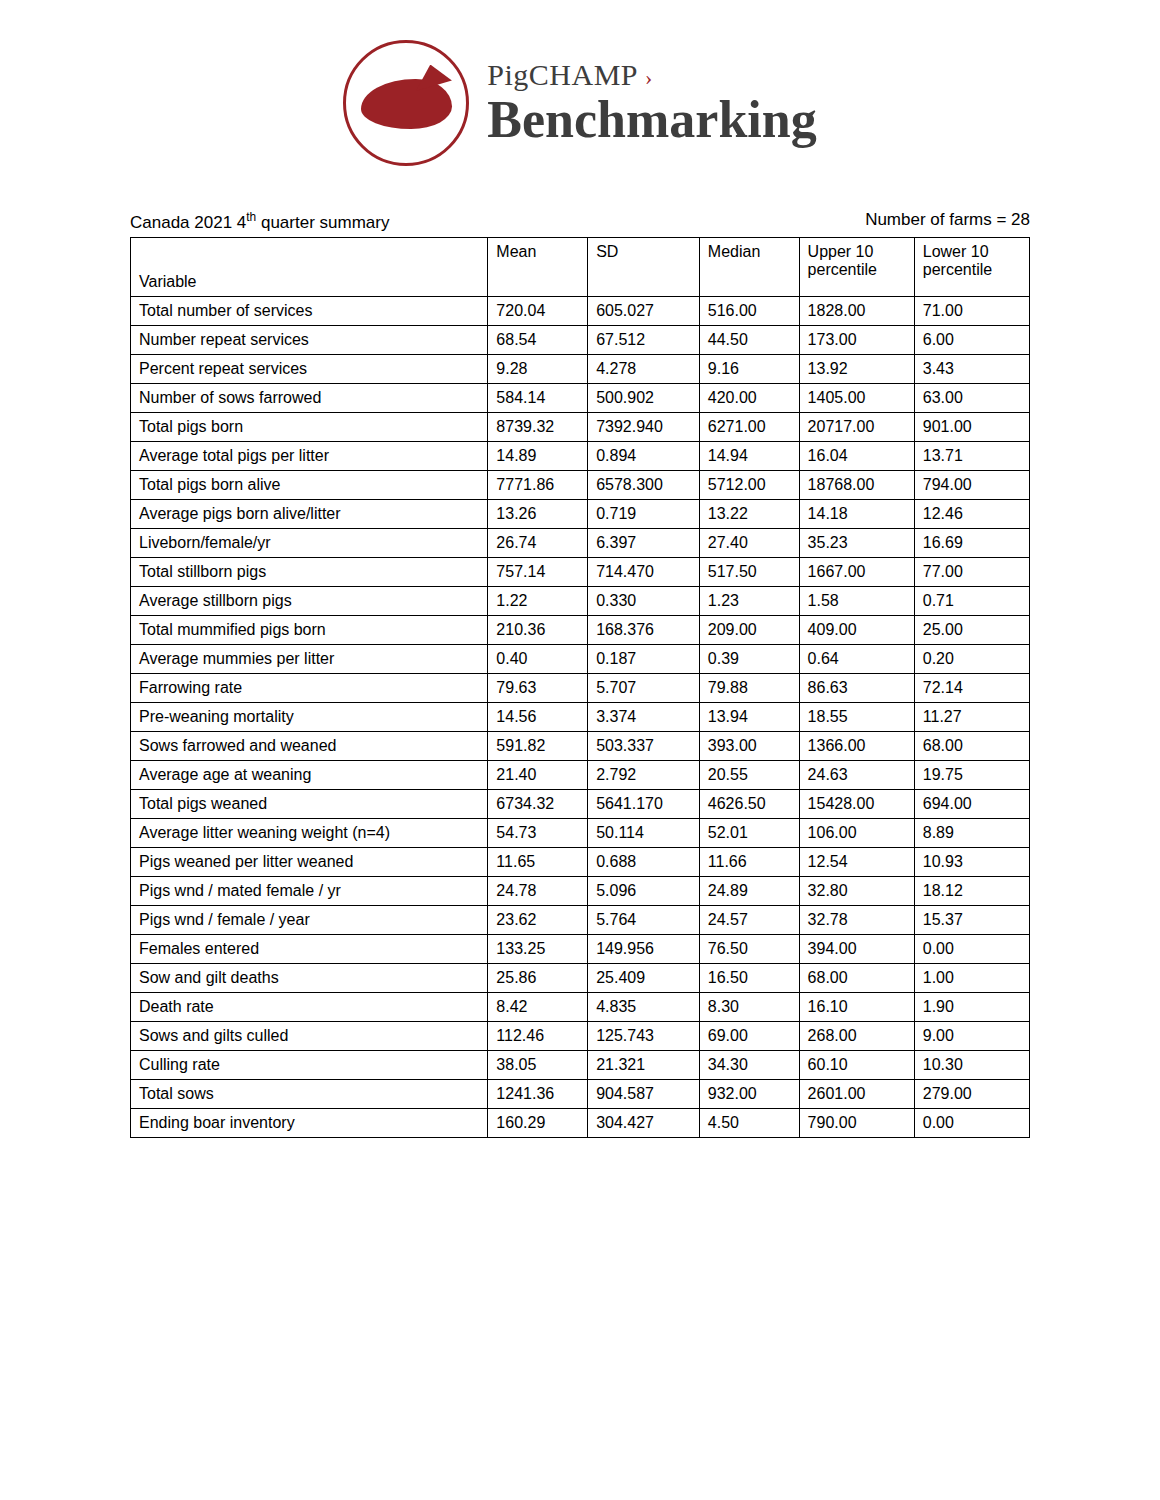PigCHAMP ›
Benchmarking
Canada 2021 4th quarter summary Number of farms = 28
| Variable | Mean | SD | Median | Upper 10 percentile | Lower 10 percentile |
| --- | --- | --- | --- | --- | --- |
| Total number of services | 720.04 | 605.027 | 516.00 | 1828.00 | 71.00 |
| Number repeat services | 68.54 | 67.512 | 44.50 | 173.00 | 6.00 |
| Percent repeat services | 9.28 | 4.278 | 9.16 | 13.92 | 3.43 |
| Number of sows farrowed | 584.14 | 500.902 | 420.00 | 1405.00 | 63.00 |
| Total pigs born | 8739.32 | 7392.940 | 6271.00 | 20717.00 | 901.00 |
| Average total pigs per litter | 14.89 | 0.894 | 14.94 | 16.04 | 13.71 |
| Total pigs born alive | 7771.86 | 6578.300 | 5712.00 | 18768.00 | 794.00 |
| Average pigs born alive/litter | 13.26 | 0.719 | 13.22 | 14.18 | 12.46 |
| Liveborn/female/yr | 26.74 | 6.397 | 27.40 | 35.23 | 16.69 |
| Total stillborn pigs | 757.14 | 714.470 | 517.50 | 1667.00 | 77.00 |
| Average stillborn pigs | 1.22 | 0.330 | 1.23 | 1.58 | 0.71 |
| Total mummified pigs born | 210.36 | 168.376 | 209.00 | 409.00 | 25.00 |
| Average mummies per litter | 0.40 | 0.187 | 0.39 | 0.64 | 0.20 |
| Farrowing rate | 79.63 | 5.707 | 79.88 | 86.63 | 72.14 |
| Pre-weaning mortality | 14.56 | 3.374 | 13.94 | 18.55 | 11.27 |
| Sows farrowed and weaned | 591.82 | 503.337 | 393.00 | 1366.00 | 68.00 |
| Average age at weaning | 21.40 | 2.792 | 20.55 | 24.63 | 19.75 |
| Total pigs weaned | 6734.32 | 5641.170 | 4626.50 | 15428.00 | 694.00 |
| Average litter weaning weight (n=4) | 54.73 | 50.114 | 52.01 | 106.00 | 8.89 |
| Pigs weaned per litter weaned | 11.65 | 0.688 | 11.66 | 12.54 | 10.93 |
| Pigs wnd / mated female / yr | 24.78 | 5.096 | 24.89 | 32.80 | 18.12 |
| Pigs wnd / female / year | 23.62 | 5.764 | 24.57 | 32.78 | 15.37 |
| Females entered | 133.25 | 149.956 | 76.50 | 394.00 | 0.00 |
| Sow and gilt deaths | 25.86 | 25.409 | 16.50 | 68.00 | 1.00 |
| Death rate | 8.42 | 4.835 | 8.30 | 16.10 | 1.90 |
| Sows and gilts culled | 112.46 | 125.743 | 69.00 | 268.00 | 9.00 |
| Culling rate | 38.05 | 21.321 | 34.30 | 60.10 | 10.30 |
| Total sows | 1241.36 | 904.587 | 932.00 | 2601.00 | 279.00 |
| Ending boar inventory | 160.29 | 304.427 | 4.50 | 790.00 | 0.00 |